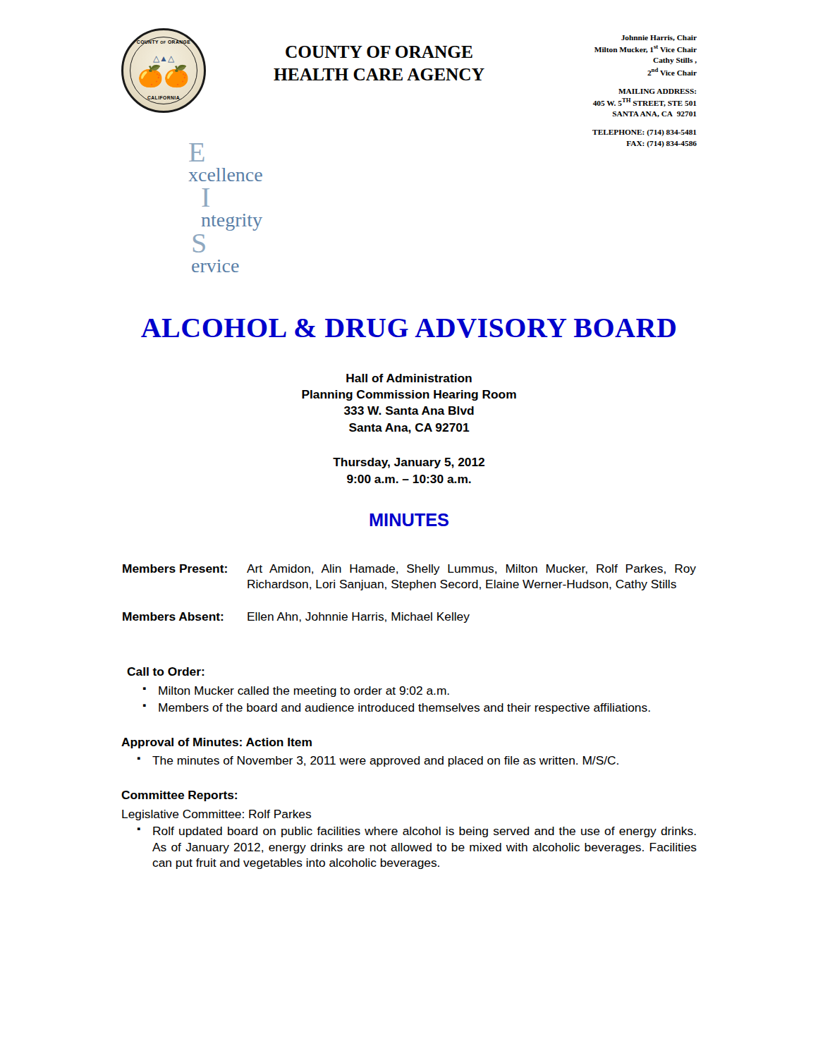COUNTY OF ORANGE
△▲△
🍊🍊
CALIFORNIA
COUNTY OF ORANGE
HEALTH CARE AGENCY
Johnnie Harris, Chair
Milton Mucker, 1st Vice Chair
Cathy Stills ,
2nd Vice Chair
MAILING ADDRESS:
405 W. 5TH STREET, STE 501
SANTA ANA, CA 92701
TELEPHONE: (714) 834-5481
FAX: (714) 834-4586
Excellence Integrity Service
ALCOHOL & DRUG ADVISORY BOARD
Hall of Administration
Planning Commission Hearing Room
333 W. Santa Ana Blvd
Santa Ana, CA 92701
Thursday, January 5, 2012
9:00 a.m. – 10:30 a.m.
MINUTES
| Members Present: | Art Amidon, Alin Hamade, Shelly Lummus, Milton Mucker, Rolf Parkes, Roy Richardson, Lori Sanjuan, Stephen Secord, Elaine Werner-Hudson, Cathy Stills |
| Members Absent: | Ellen Ahn, Johnnie Harris, Michael Kelley |
Call to Order:
Milton Mucker called the meeting to order at 9:02 a.m.
Members of the board and audience introduced themselves and their respective affiliations.
Approval of Minutes: Action Item
The minutes of November 3, 2011 were approved and placed on file as written. M/S/C.
Committee Reports:
Legislative Committee: Rolf Parkes
Rolf updated board on public facilities where alcohol is being served and the use of energy drinks. As of January 2012, energy drinks are not allowed to be mixed with alcoholic beverages. Facilities can put fruit and vegetables into alcoholic beverages.